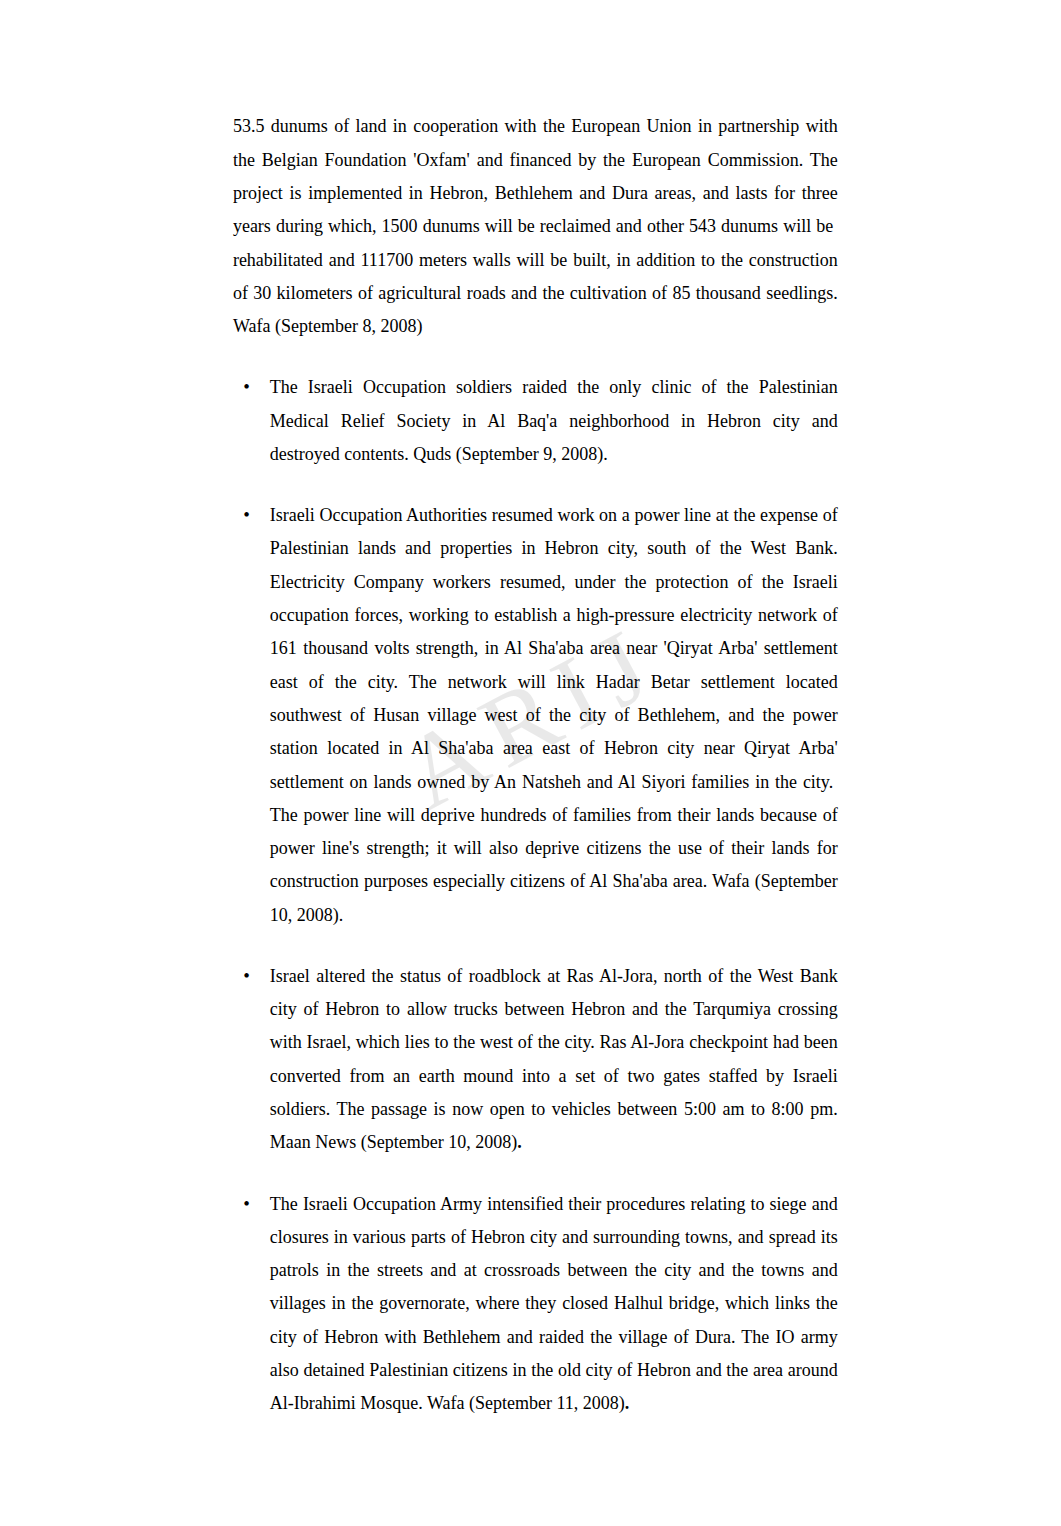ARIJ
53.5 dunums of land in cooperation with the European Union in partnership with the Belgian Foundation 'Oxfam' and financed by the European Commission. The project is implemented in Hebron, Bethlehem and Dura areas, and lasts for three years during which, 1500 dunums will be reclaimed and other 543 dunums will be rehabilitated and 111700 meters walls will be built, in addition to the construction of 30 kilometers of agricultural roads and the cultivation of 85 thousand seedlings. Wafa (September 8, 2008)
The Israeli Occupation soldiers raided the only clinic of the Palestinian Medical Relief Society in Al Baq'a neighborhood in Hebron city and destroyed contents. Quds (September 9, 2008).
Israeli Occupation Authorities resumed work on a power line at the expense of Palestinian lands and properties in Hebron city, south of the West Bank. Electricity Company workers resumed, under the protection of the Israeli occupation forces, working to establish a high-pressure electricity network of 161 thousand volts strength, in Al Sha'aba area near 'Qiryat Arba' settlement east of the city. The network will link Hadar Betar settlement located southwest of Husan village west of the city of Bethlehem, and the power station located in Al Sha'aba area east of Hebron city near Qiryat Arba' settlement on lands owned by An Natsheh and Al Siyori families in the city. The power line will deprive hundreds of families from their lands because of power line's strength; it will also deprive citizens the use of their lands for construction purposes especially citizens of Al Sha'aba area. Wafa (September 10, 2008).
Israel altered the status of roadblock at Ras Al-Jora, north of the West Bank city of Hebron to allow trucks between Hebron and the Tarqumiya crossing with Israel, which lies to the west of the city. Ras Al-Jora checkpoint had been converted from an earth mound into a set of two gates staffed by Israeli soldiers. The passage is now open to vehicles between 5:00 am to 8:00 pm. Maan News (September 10, 2008).
The Israeli Occupation Army intensified their procedures relating to siege and closures in various parts of Hebron city and surrounding towns, and spread its patrols in the streets and at crossroads between the city and the towns and villages in the governorate, where they closed Halhul bridge, which links the city of Hebron with Bethlehem and raided the village of Dura. The IO army also detained Palestinian citizens in the old city of Hebron and the area around Al-Ibrahimi Mosque. Wafa (September 11, 2008).